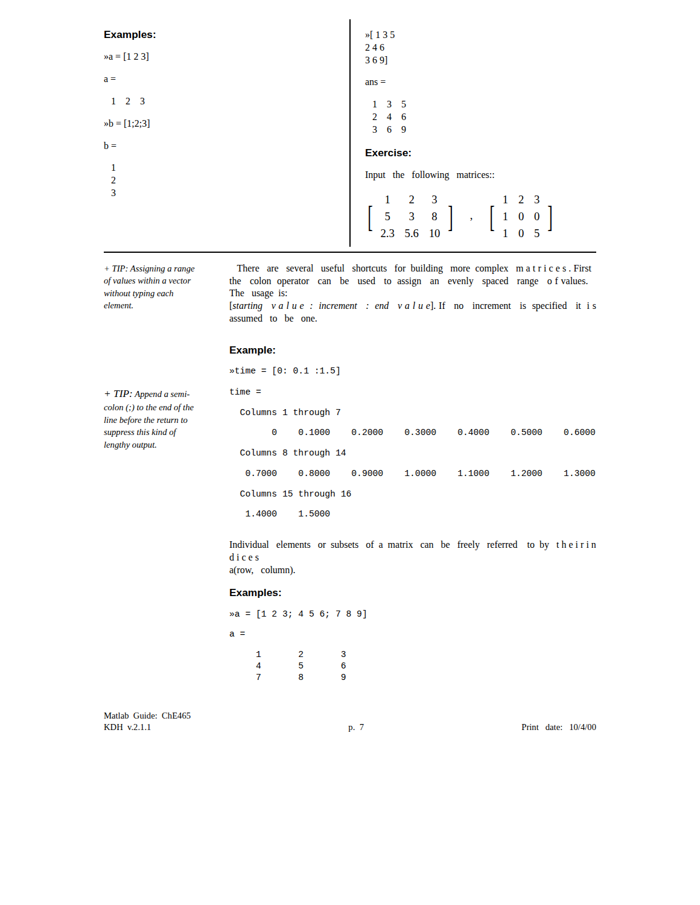Examples:
»a = [1 2 3]
a =
1 2 3
»b = [1;2;3]
b =
1 2 3
»[ 1 3 5 2 4 6 3 6 9]
ans =
1 3 5 2 4 6 3 6 9
Exercise:
Input the following matrices::
[
| 1 | 2 | 3 |
| 5 | 3 | 8 |
| 2.3 | 5.6 | 10 |
] , [
| 1 | 2 | 3 |
| 1 | 0 | 0 |
| 1 | 0 | 5 |
]
+ TIP: Assigning a range of values within a vector without typing each element.
There are several useful shortcuts for building more complex m a t r i c e s . First the colon operator can be used to assign an evenly spaced range o f values. The usage is:
[starting v a l u e : increment : end v a l u e]. If no increment is specified it i s assumed to be one.
Example:
»time = [0: 0.1 :1.5]
+ TIP: Append a semi-colon (;) to the end of the line before the return to suppress this kind of lengthy output.
time =
Columns 1 through 7
0 0.1000 0.2000 0.3000 0.4000 0.5000 0.6000
Columns 8 through 14
0.7000 0.8000 0.9000 1.0000 1.1000 1.2000 1.3000
Columns 15 through 16
1.4000 1.5000
Individual elements or subsets of a matrix can be freely referred to by t h e i r i n d i c e s
a(row, column).
Examples:
»a = [1 2 3; 4 5 6; 7 8 9]
a =
1 2 3 4 5 6 7 8 9
Matlab Guide: ChE465
KDH v.2.1.1
p. 7
Print date: 10/4/00